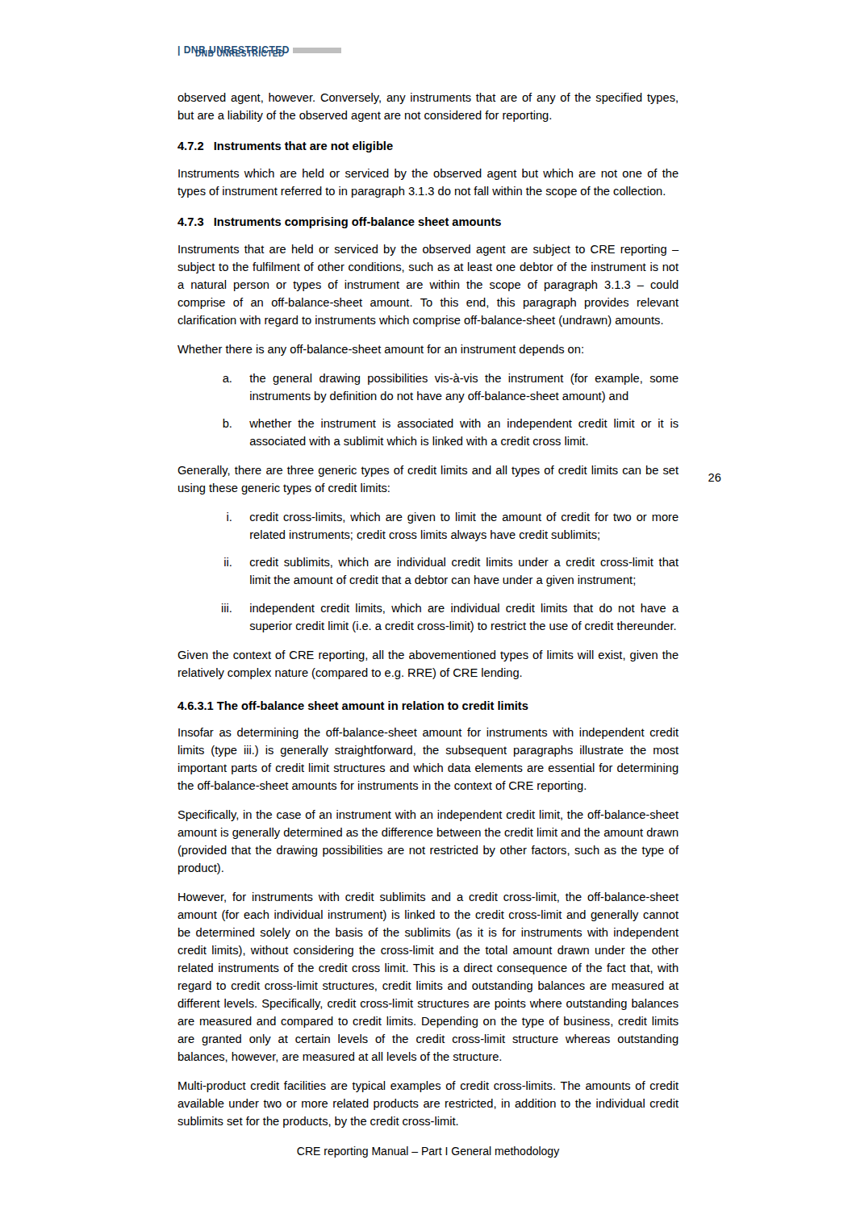| DNB UNRESTRICTED DNB UNRESTRICTED
observed agent, however. Conversely, any instruments that are of any of the specified types, but are a liability of the observed agent are not considered for reporting.
4.7.2 Instruments that are not eligible
Instruments which are held or serviced by the observed agent but which are not one of the types of instrument referred to in paragraph 3.1.3 do not fall within the scope of the collection.
4.7.3 Instruments comprising off-balance sheet amounts
Instruments that are held or serviced by the observed agent are subject to CRE reporting – subject to the fulfilment of other conditions, such as at least one debtor of the instrument is not a natural person or types of instrument are within the scope of paragraph 3.1.3 – could comprise of an off-balance-sheet amount. To this end, this paragraph provides relevant clarification with regard to instruments which comprise off-balance-sheet (undrawn) amounts.
Whether there is any off-balance-sheet amount for an instrument depends on:
the general drawing possibilities vis-à-vis the instrument (for example, some instruments by definition do not have any off-balance-sheet amount) and
whether the instrument is associated with an independent credit limit or it is associated with a sublimit which is linked with a credit cross limit.
Generally, there are three generic types of credit limits and all types of credit limits can be set using these generic types of credit limits:
credit cross-limits, which are given to limit the amount of credit for two or more related instruments; credit cross limits always have credit sublimits;
credit sublimits, which are individual credit limits under a credit cross-limit that limit the amount of credit that a debtor can have under a given instrument;
independent credit limits, which are individual credit limits that do not have a superior credit limit (i.e. a credit cross-limit) to restrict the use of credit thereunder.
Given the context of CRE reporting, all the abovementioned types of limits will exist, given the relatively complex nature (compared to e.g. RRE) of CRE lending.
4.6.3.1 The off-balance sheet amount in relation to credit limits
Insofar as determining the off-balance-sheet amount for instruments with independent credit limits (type iii.) is generally straightforward, the subsequent paragraphs illustrate the most important parts of credit limit structures and which data elements are essential for determining the off-balance-sheet amounts for instruments in the context of CRE reporting.
Specifically, in the case of an instrument with an independent credit limit, the off-balance-sheet amount is generally determined as the difference between the credit limit and the amount drawn (provided that the drawing possibilities are not restricted by other factors, such as the type of product).
However, for instruments with credit sublimits and a credit cross-limit, the off-balance-sheet amount (for each individual instrument) is linked to the credit cross-limit and generally cannot be determined solely on the basis of the sublimits (as it is for instruments with independent credit limits), without considering the cross-limit and the total amount drawn under the other related instruments of the credit cross limit. This is a direct consequence of the fact that, with regard to credit cross-limit structures, credit limits and outstanding balances are measured at different levels. Specifically, credit cross-limit structures are points where outstanding balances are measured and compared to credit limits. Depending on the type of business, credit limits are granted only at certain levels of the credit cross-limit structure whereas outstanding balances, however, are measured at all levels of the structure.
Multi-product credit facilities are typical examples of credit cross-limits. The amounts of credit available under two or more related products are restricted, in addition to the individual credit sublimits set for the products, by the credit cross-limit.
26
CRE reporting Manual – Part I General methodology